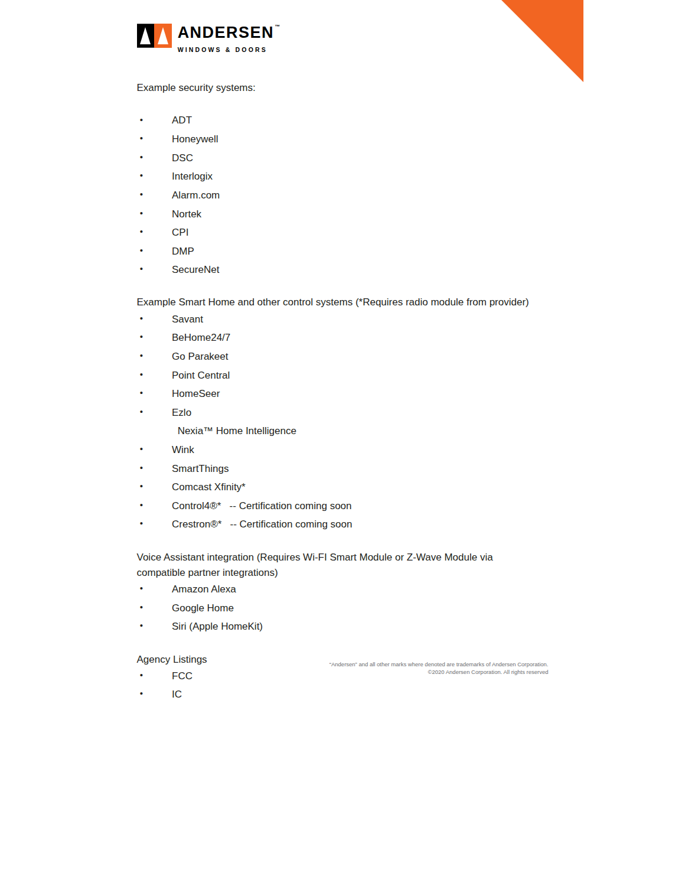ANDERSEN™
WINDOWS & DOORS
Example security systems:
ADT
Honeywell
DSC
Interlogix
Alarm.com
Nortek
CPI
DMP
SecureNet
Example Smart Home and other control systems (*Requires radio module from provider)
Savant
BeHome24/7
Go Parakeet
Point Central
HomeSeer
Ezlo
Nexia™ Home Intelligence
Wink
SmartThings
Comcast Xfinity*
Control4®* -- Certification coming soon
Crestron®* -- Certification coming soon
Voice Assistant integration (Requires Wi-FI Smart Module or Z-Wave Module via compatible partner integrations)
Amazon Alexa
Google Home
Siri (Apple HomeKit)
Agency Listings
FCC
IC
“Andersen” and all other marks where denoted are trademarks of Andersen Corporation.
©2020 Andersen Corporation. All rights reserved